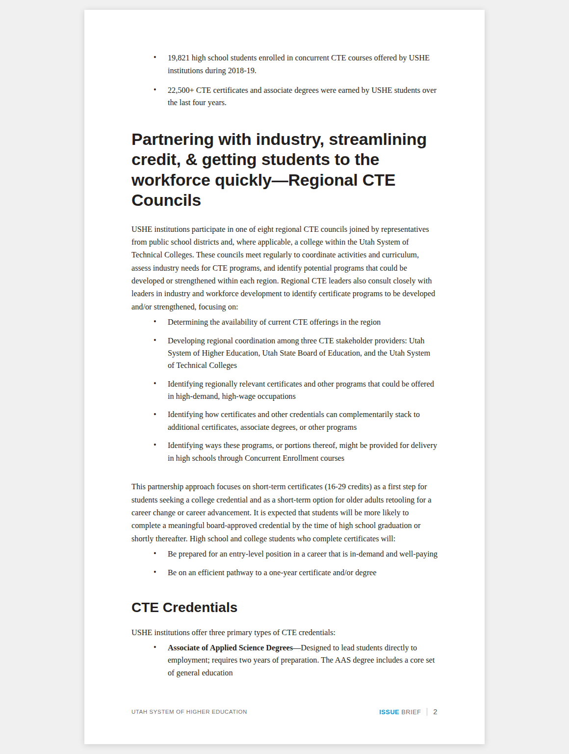19,821 high school students enrolled in concurrent CTE courses offered by USHE institutions during 2018-19.
22,500+ CTE certificates and associate degrees were earned by USHE students over the last four years.
Partnering with industry, streamlining credit, & getting students to the workforce quickly—Regional CTE Councils
USHE institutions participate in one of eight regional CTE councils joined by representatives from public school districts and, where applicable, a college within the Utah System of Technical Colleges. These councils meet regularly to coordinate activities and curriculum, assess industry needs for CTE programs, and identify potential programs that could be developed or strengthened within each region. Regional CTE leaders also consult closely with leaders in industry and workforce development to identify certificate programs to be developed and/or strengthened, focusing on:
Determining the availability of current CTE offerings in the region
Developing regional coordination among three CTE stakeholder providers: Utah System of Higher Education, Utah State Board of Education, and the Utah System of Technical Colleges
Identifying regionally relevant certificates and other programs that could be offered in high-demand, high-wage occupations
Identifying how certificates and other credentials can complementarily stack to additional certificates, associate degrees, or other programs
Identifying ways these programs, or portions thereof, might be provided for delivery in high schools through Concurrent Enrollment courses
This partnership approach focuses on short-term certificates (16-29 credits) as a first step for students seeking a college credential and as a short-term option for older adults retooling for a career change or career advancement. It is expected that students will be more likely to complete a meaningful board-approved credential by the time of high school graduation or shortly thereafter. High school and college students who complete certificates will:
Be prepared for an entry-level position in a career that is in-demand and well-paying
Be on an efficient pathway to a one-year certificate and/or degree
CTE Credentials
USHE institutions offer three primary types of CTE credentials:
Associate of Applied Science Degrees—Designed to lead students directly to employment; requires two years of preparation. The AAS degree includes a core set of general education
Utah System of Higher Education
Issue Brief 2